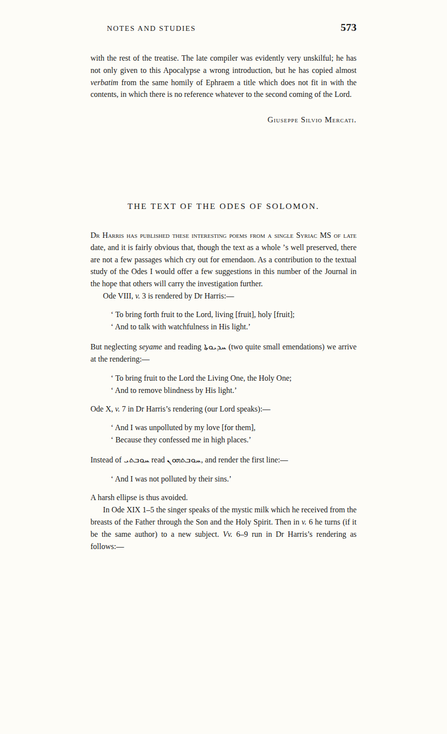Notes and Studies 573
with the rest of the treatise. The late compiler was evidently very unskilful; he has not only given to this Apocalypse a wrong introduction, but he has copied almost verbatim from the same homily of Ephraem a title which does not fit in with the contents, in which there is no reference whatever to the second coming of the Lord.
Giuseppe Silvio Mercati.
The Text of the Odes of Solomon.
Dr Harris has published these interesting poems from a single Syriac MS of late date, and it is fairly obvious that, though the text as a whole ʼs well preserved, there are not a few passages which cry out for emendaon. As a contribution to the textual study of the Odes I would offer a few suggestions in this number of the Journal in the hope that others will carry the investigation further.
Ode VIII, v. 3 is rendered by Dr Harris:—
‘ To bring forth fruit to the Lord, living [fruit], holy [fruit];
‘ And to talk with watchfulness in His light.’
But neglecting seyame and reading ܚܕܝܘܬܐ (two quite small emendations) we arrive at the rendering:—
‘ To bring fruit to the Lord the Living One, the Holy One;
‘ And to remove blindness by His light.’
Ode X, v. 7 in Dr Harris’s rendering (our Lord speaks):—
‘ And I was unpolluted by my love [for them],
‘ Because they confessed me in high places.’
Instead of ܚܘܒܬܝ read ܚܘܒܬܗܘܢ, and render the first line:—
‘ And I was not polluted by their sins.’
A harsh ellipse is thus avoided.
In Ode XIX 1–5 the singer speaks of the mystic milk which he received from the breasts of the Father through the Son and the Holy Spirit. Then in v. 6 he turns (if it be the same author) to a new subject. Vv. 6–9 run in Dr Harris’s rendering as follows:—